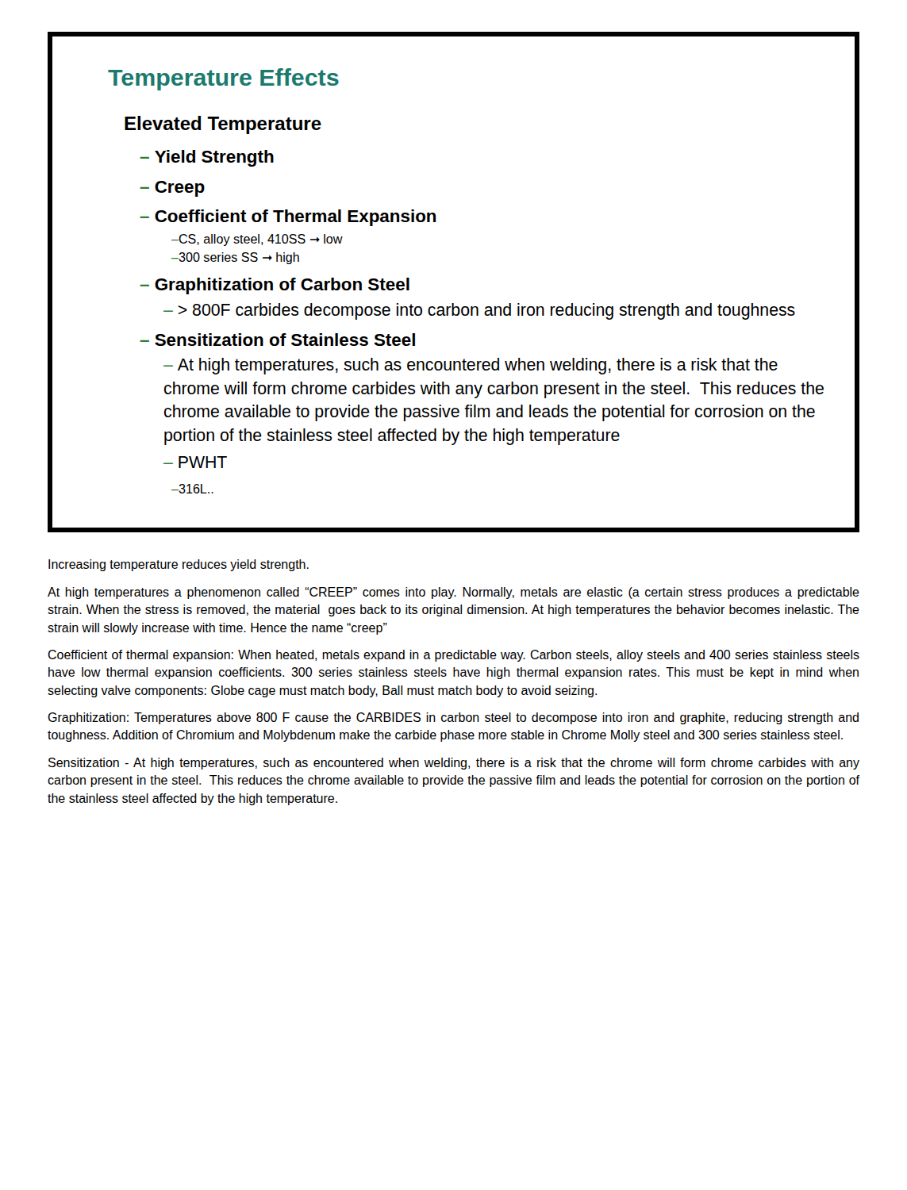Temperature Effects
Elevated Temperature
Yield Strength
Creep
Coefficient of Thermal Expansion
CS, alloy steel, 410SS ➞ low
300 series SS ➞ high
Graphitization of Carbon Steel
> 800F carbides decompose into carbon and iron reducing strength and toughness
Sensitization of Stainless Steel
At high temperatures, such as encountered when welding, there is a risk that the chrome will form chrome carbides with any carbon present in the steel. This reduces the chrome available to provide the passive film and leads the potential for corrosion on the portion of the stainless steel affected by the high temperature
PWHT
316L..
Increasing temperature reduces yield strength.
At high temperatures a phenomenon called “CREEP” comes into play. Normally, metals are elastic (a certain stress produces a predictable strain. When the stress is removed, the material goes back to its original dimension. At high temperatures the behavior becomes inelastic. The strain will slowly increase with time. Hence the name “creep”
Coefficient of thermal expansion: When heated, metals expand in a predictable way. Carbon steels, alloy steels and 400 series stainless steels have low thermal expansion coefficients. 300 series stainless steels have high thermal expansion rates. This must be kept in mind when selecting valve components: Globe cage must match body, Ball must match body to avoid seizing.
Graphitization: Temperatures above 800 F cause the CARBIDES in carbon steel to decompose into iron and graphite, reducing strength and toughness. Addition of Chromium and Molybdenum make the carbide phase more stable in Chrome Molly steel and 300 series stainless steel.
Sensitization - At high temperatures, such as encountered when welding, there is a risk that the chrome will form chrome carbides with any carbon present in the steel. This reduces the chrome available to provide the passive film and leads the potential for corrosion on the portion of the stainless steel affected by the high temperature.